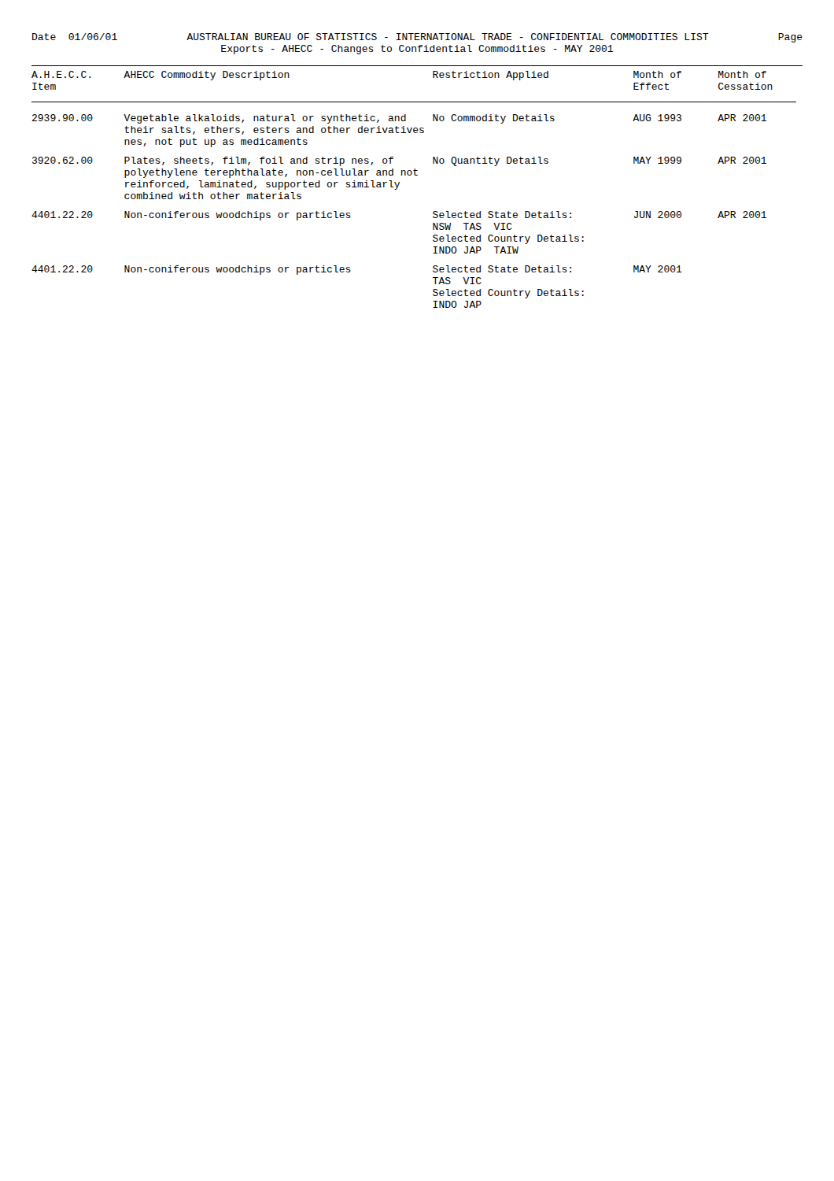Date 01/06/01 AUSTRALIAN BUREAU OF STATISTICS - INTERNATIONAL TRADE - CONFIDENTIAL COMMODITIES LIST Page
Exports - AHECC - Changes to Confidential Commodities - MAY 2001
| A.H.E.C.C. Item | AHECC Commodity Description | Restriction Applied | Month of Effect | Month of Cessation |
| --- | --- | --- | --- | --- |
| 2939.90.00 | Vegetable alkaloids, natural or synthetic, and their salts, ethers, esters and other derivatives nes, not put up as medicaments | No Commodity Details | AUG 1993 | APR 2001 |
| 3920.62.00 | Plates, sheets, film, foil and strip nes, of polyethylene terephthalate, non-cellular and not reinforced, laminated, supported or similarly combined with other materials | No Quantity Details | MAY 1999 | APR 2001 |
| 4401.22.20 | Non-coniferous woodchips or particles | Selected State Details: NSW TAS VIC Selected Country Details: INDO JAP TAIW | JUN 2000 | APR 2001 |
| 4401.22.20 | Non-coniferous woodchips or particles | Selected State Details: TAS VIC Selected Country Details: INDO JAP | MAY 2001 | |